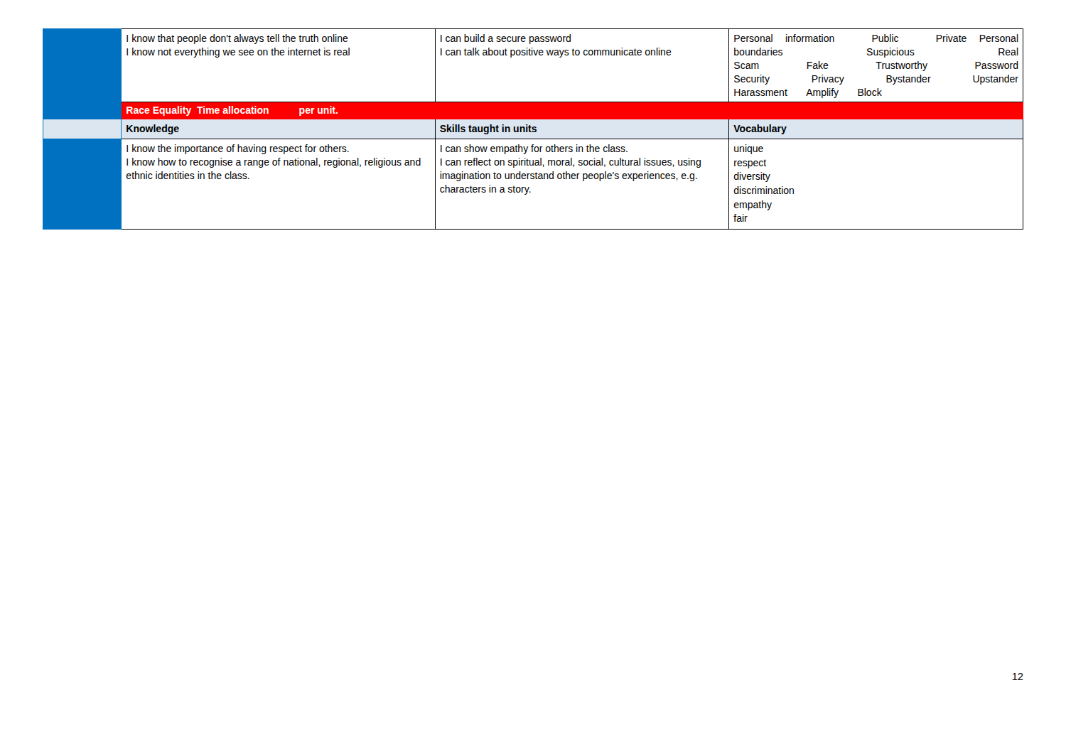| | I know that people don't always tell the truth online I know not everything we see on the internet is real | I can build a secure password I can talk about positive ways to communicate online | Personal information Public Private Personal boundaries Suspicious Real Scam Fake Trustworthy Password Security Privacy Bystander Upstander Harassment Amplify Block |
| | Race Equality Time allocation per unit. |
| | Knowledge | Skills taught in units | Vocabulary |
| | I know the importance of having respect for others. I know how to recognise a range of national, regional, religious and ethnic identities in the class. | I can show empathy for others in the class. I can reflect on spiritual, moral, social, cultural issues, using imagination to understand other people's experiences, e.g. characters in a story. | unique respect diversity discrimination empathy fair |
12